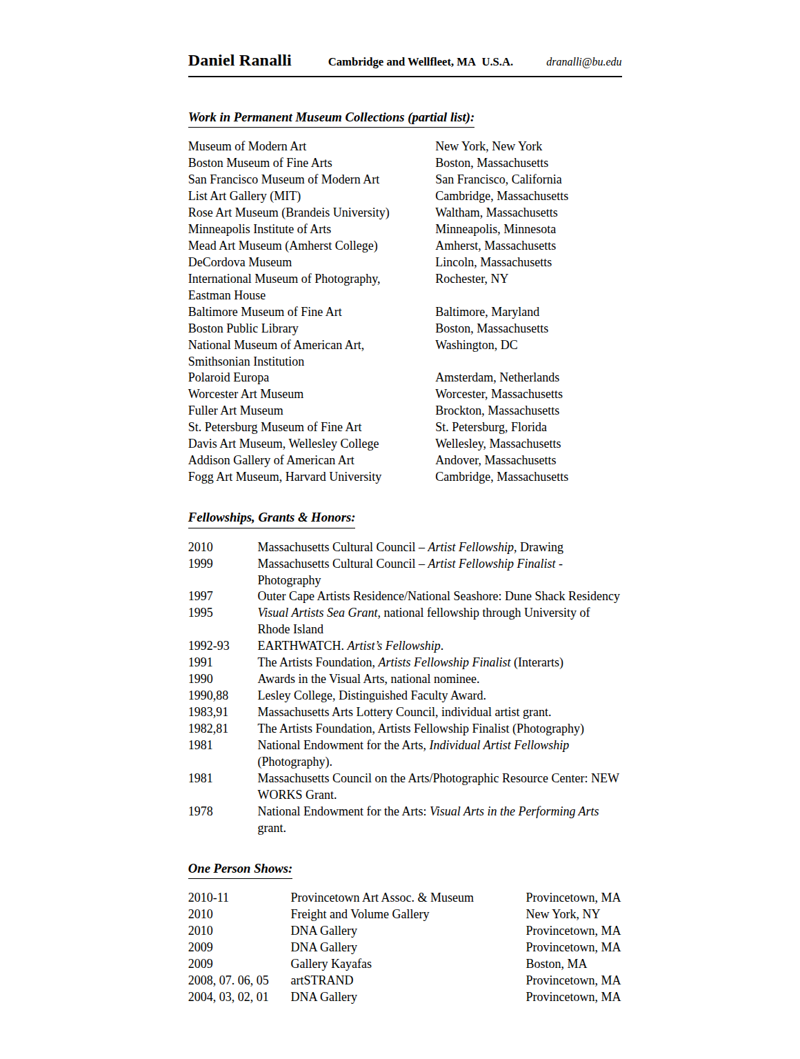Daniel Ranalli
Cambridge and Wellfleet, MA U.S.A.
dranalli@bu.edu
Work in Permanent Museum Collections (partial list):
| Museum of Modern Art | New York, New York |
| Boston Museum of Fine Arts | Boston, Massachusetts |
| San Francisco Museum of Modern Art | San Francisco, California |
| List Art Gallery (MIT) | Cambridge, Massachusetts |
| Rose Art Museum (Brandeis University) | Waltham, Massachusetts |
| Minneapolis Institute of Arts | Minneapolis, Minnesota |
| Mead Art Museum (Amherst College) | Amherst, Massachusetts |
| DeCordova Museum | Lincoln, Massachusetts |
| International Museum of Photography, Eastman House | Rochester, NY |
| Baltimore Museum of Fine Art | Baltimore, Maryland |
| Boston Public Library | Boston, Massachusetts |
| National Museum of American Art, Smithsonian Institution | Washington, DC |
| Polaroid Europa | Amsterdam, Netherlands |
| Worcester Art Museum | Worcester, Massachusetts |
| Fuller Art Museum | Brockton, Massachusetts |
| St. Petersburg Museum of Fine Art | St. Petersburg, Florida |
| Davis Art Museum, Wellesley College | Wellesley, Massachusetts |
| Addison Gallery of American Art | Andover, Massachusetts |
| Fogg Art Museum, Harvard University | Cambridge, Massachusetts |
Fellowships, Grants & Honors:
| 2010 | Massachusetts Cultural Council – Artist Fellowship, Drawing |
| 1999 | Massachusetts Cultural Council – Artist Fellowship Finalist - Photography |
| 1997 | Outer Cape Artists Residence/National Seashore: Dune Shack Residency |
| 1995 | Visual Artists Sea Grant , national fellowship through University of Rhode Island |
| 1992-93 | EARTHWATCH. Artist’s Fellowship . |
| 1991 | The Artists Foundation, Artists Fellowship Finalist (Interarts) |
| 1990 | Awards in the Visual Arts, national nominee. |
| 1990,88 | Lesley College, Distinguished Faculty Award. |
| 1983,91 | Massachusetts Arts Lottery Council, individual artist grant. |
| 1982,81 | The Artists Foundation, Artists Fellowship Finalist (Photography) |
| 1981 | National Endowment for the Arts, Individual Artist Fellowship (Photography). |
| 1981 | Massachusetts Council on the Arts/Photographic Resource Center: NEW WORKS Grant. |
| 1978 | National Endowment for the Arts: Visual Arts in the Performing Arts grant. |
One Person Shows:
| 2010-11 | Provincetown Art Assoc. & Museum | Provincetown, MA |
| 2010 | Freight and Volume Gallery | New York, NY |
| 2010 | DNA Gallery | Provincetown, MA |
| 2009 | DNA Gallery | Provincetown, MA |
| 2009 | Gallery Kayafas | Boston, MA |
| 2008, 07. 06, 05 | artSTRAND | Provincetown, MA |
| 2004, 03, 02, 01 | DNA Gallery | Provincetown, MA |